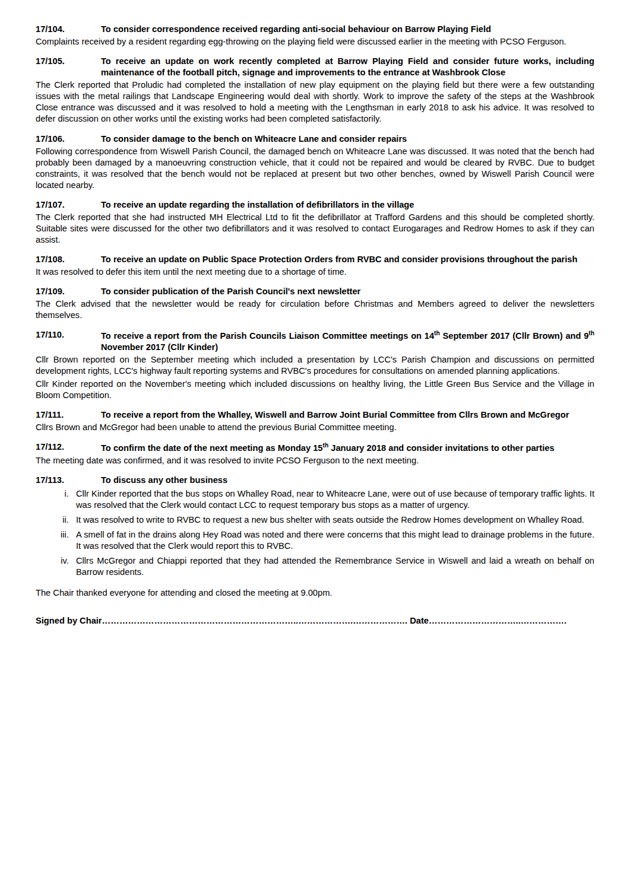17/104. To consider correspondence received regarding anti-social behaviour on Barrow Playing Field
Complaints received by a resident regarding egg-throwing on the playing field were discussed earlier in the meeting with PCSO Ferguson.
17/105. To receive an update on work recently completed at Barrow Playing Field and consider future works, including maintenance of the football pitch, signage and improvements to the entrance at Washbrook Close
The Clerk reported that Proludic had completed the installation of new play equipment on the playing field but there were a few outstanding issues with the metal railings that Landscape Engineering would deal with shortly. Work to improve the safety of the steps at the Washbrook Close entrance was discussed and it was resolved to hold a meeting with the Lengthsman in early 2018 to ask his advice. It was resolved to defer discussion on other works until the existing works had been completed satisfactorily.
17/106. To consider damage to the bench on Whiteacre Lane and consider repairs
Following correspondence from Wiswell Parish Council, the damaged bench on Whiteacre Lane was discussed. It was noted that the bench had probably been damaged by a manoeuvring construction vehicle, that it could not be repaired and would be cleared by RVBC. Due to budget constraints, it was resolved that the bench would not be replaced at present but two other benches, owned by Wiswell Parish Council were located nearby.
17/107. To receive an update regarding the installation of defibrillators in the village
The Clerk reported that she had instructed MH Electrical Ltd to fit the defibrillator at Trafford Gardens and this should be completed shortly. Suitable sites were discussed for the other two defibrillators and it was resolved to contact Eurogarages and Redrow Homes to ask if they can assist.
17/108. To receive an update on Public Space Protection Orders from RVBC and consider provisions throughout the parish
It was resolved to defer this item until the next meeting due to a shortage of time.
17/109. To consider publication of the Parish Council's next newsletter
The Clerk advised that the newsletter would be ready for circulation before Christmas and Members agreed to deliver the newsletters themselves.
17/110. To receive a report from the Parish Councils Liaison Committee meetings on 14th September 2017 (Cllr Brown) and 9th November 2017 (Cllr Kinder)
Cllr Brown reported on the September meeting which included a presentation by LCC's Parish Champion and discussions on permitted development rights, LCC's highway fault reporting systems and RVBC's procedures for consultations on amended planning applications.
Cllr Kinder reported on the November's meeting which included discussions on healthy living, the Little Green Bus Service and the Village in Bloom Competition.
17/111. To receive a report from the Whalley, Wiswell and Barrow Joint Burial Committee from Cllrs Brown and McGregor
Cllrs Brown and McGregor had been unable to attend the previous Burial Committee meeting.
17/112. To confirm the date of the next meeting as Monday 15th January 2018 and consider invitations to other parties
The meeting date was confirmed, and it was resolved to invite PCSO Ferguson to the next meeting.
17/113. To discuss any other business
Cllr Kinder reported that the bus stops on Whalley Road, near to Whiteacre Lane, were out of use because of temporary traffic lights. It was resolved that the Clerk would contact LCC to request temporary bus stops as a matter of urgency.
It was resolved to write to RVBC to request a new bus shelter with seats outside the Redrow Homes development on Whalley Road.
A smell of fat in the drains along Hey Road was noted and there were concerns that this might lead to drainage problems in the future. It was resolved that the Clerk would report this to RVBC.
Cllrs McGregor and Chiappi reported that they had attended the Remembrance Service in Wiswell and laid a wreath on behalf on Barrow residents.
The Chair thanked everyone for attending and closed the meeting at 9.00pm.
Signed by Chair…………………………………………………………..……………….………………. Date…………………………..…………….